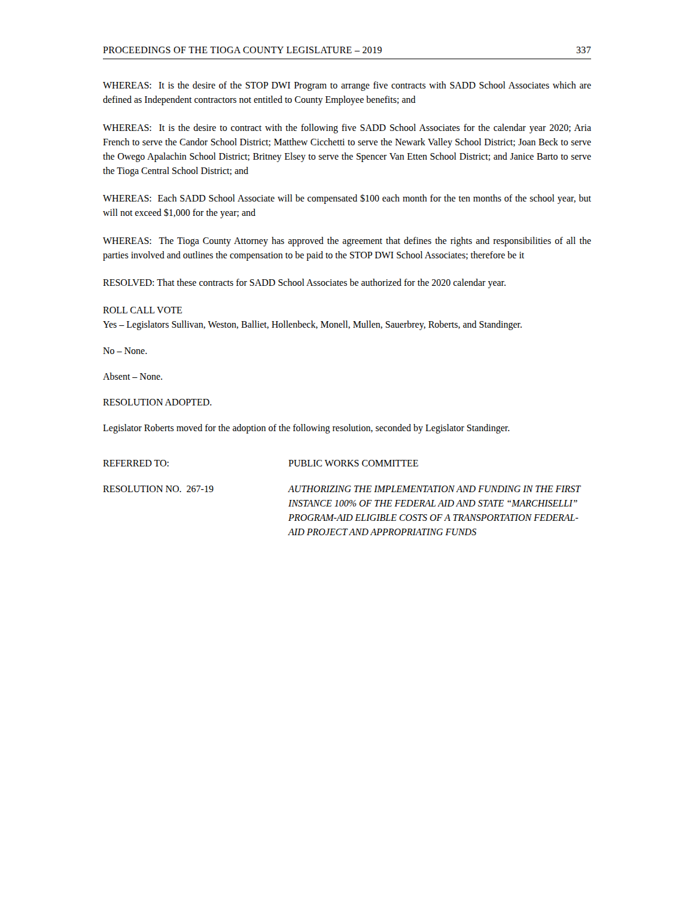Proceedings of the Tioga County Legislature – 2019 337
WHEREAS: It is the desire of the STOP DWI Program to arrange five contracts with SADD School Associates which are defined as Independent contractors not entitled to County Employee benefits; and
WHEREAS: It is the desire to contract with the following five SADD School Associates for the calendar year 2020; Aria French to serve the Candor School District; Matthew Cicchetti to serve the Newark Valley School District; Joan Beck to serve the Owego Apalachin School District; Britney Elsey to serve the Spencer Van Etten School District; and Janice Barto to serve the Tioga Central School District; and
WHEREAS: Each SADD School Associate will be compensated $100 each month for the ten months of the school year, but will not exceed $1,000 for the year; and
WHEREAS: The Tioga County Attorney has approved the agreement that defines the rights and responsibilities of all the parties involved and outlines the compensation to be paid to the STOP DWI School Associates; therefore be it
RESOLVED: That these contracts for SADD School Associates be authorized for the 2020 calendar year.
ROLL CALL VOTE
Yes – Legislators Sullivan, Weston, Balliet, Hollenbeck, Monell, Mullen, Sauerbrey, Roberts, and Standinger.
No – None.
Absent – None.
RESOLUTION ADOPTED.
Legislator Roberts moved for the adoption of the following resolution, seconded by Legislator Standinger.
| REFERRED TO: | PUBLIC WORKS COMMITTEE |
| RESOLUTION NO. 267-19 | AUTHORIZING THE IMPLEMENTATION AND FUNDING IN THE FIRST INSTANCE 100% OF THE FEDERAL AID AND STATE “MARCHISELLI” PROGRAM-AID ELIGIBLE COSTS OF A TRANSPORTATION FEDERAL-AID PROJECT AND APPROPRIATING FUNDS |